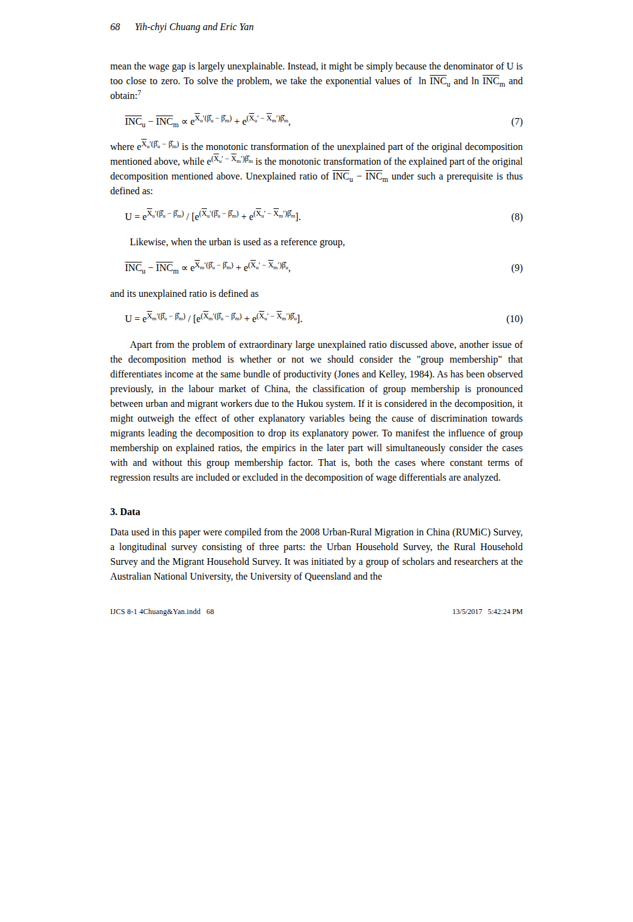68 Yih-chyi Chuang and Eric Yan
mean the wage gap is largely unexplainable. Instead, it might be simply because the denominator of U is too close to zero. To solve the problem, we take the exponential values of ln INCu and ln INCm and obtain:7
INCu − INCm ∝ eXu′(β̂u − β̂m) + e(Xu′ − Xm′)β̂m,
(7)
where eXu′(β̂u − β̂m) is the monotonic transformation of the unexplained part of the original decomposition mentioned above, while e(Xu′ − Xm′)β̂m is the monotonic transformation of the explained part of the original decomposition mentioned above. Unexplained ratio of INCu − INCm under such a prerequisite is thus defined as:
U = eXu′(β̂u − β̂m) / [e(Xu′(β̂u − β̂m) + e(Xu′ − Xm′)β̂m].
(8)
Likewise, when the urban is used as a reference group,
INCu − INCm ∝ eXm′(β̂u − β̂m) + e(Xu′ − Xm′)β̂u,
(9)
and its unexplained ratio is defined as
U = eXm′(β̂u − β̂m) / [e(Xm′(β̂u − β̂m) + e(Xu′ − Xm′)β̂u].
(10)
Apart from the problem of extraordinary large unexplained ratio discussed above, another issue of the decomposition method is whether or not we should consider the "group membership" that differentiates income at the same bundle of productivity (Jones and Kelley, 1984). As has been observed previously, in the labour market of China, the classification of group membership is pronounced between urban and migrant workers due to the Hukou system. If it is considered in the decomposition, it might outweigh the effect of other explanatory variables being the cause of discrimination towards migrants leading the decomposition to drop its explanatory power. To manifest the influence of group membership on explained ratios, the empirics in the later part will simultaneously consider the cases with and without this group membership factor. That is, both the cases where constant terms of regression results are included or excluded in the decomposition of wage differentials are analyzed.
3. Data
Data used in this paper were compiled from the 2008 Urban-Rural Migration in China (RUMiC) Survey, a longitudinal survey consisting of three parts: the Urban Household Survey, the Rural Household Survey and the Migrant Household Survey. It was initiated by a group of scholars and researchers at the Australian National University, the University of Queensland and the
IJCS 8-1 4Chuang&Yan.indd 68
13/5/2017 5:42:24 PM